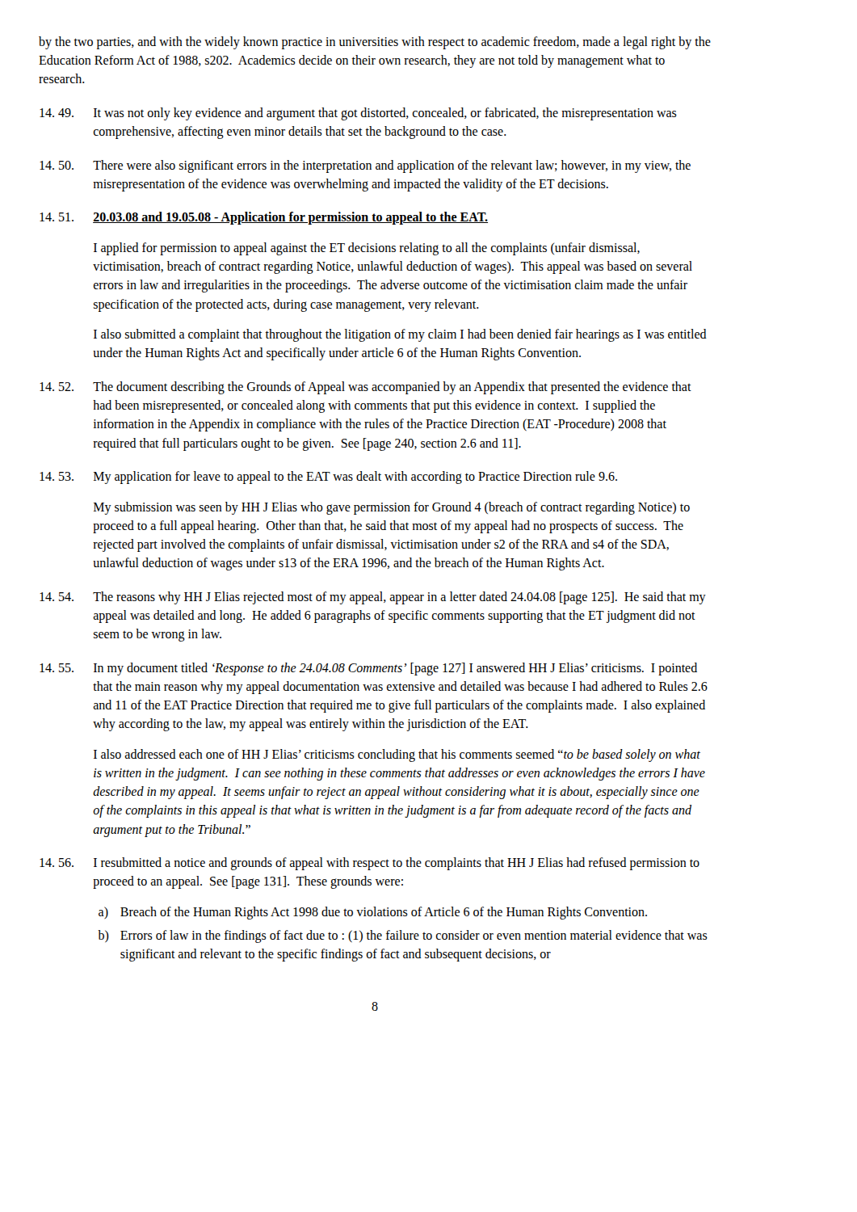by the two parties, and with the widely known practice in universities with respect to academic freedom, made a legal right by the Education Reform Act of 1988, s202. Academics decide on their own research, they are not told by management what to research.
14. 49.
It was not only key evidence and argument that got distorted, concealed, or fabricated, the misrepresentation was comprehensive, affecting even minor details that set the background to the case.
14. 50.
There were also significant errors in the interpretation and application of the relevant law; however, in my view, the misrepresentation of the evidence was overwhelming and impacted the validity of the ET decisions.
14. 51.
20.03.08 and 19.05.08 - Application for permission to appeal to the EAT.
I applied for permission to appeal against the ET decisions relating to all the complaints (unfair dismissal, victimisation, breach of contract regarding Notice, unlawful deduction of wages). This appeal was based on several errors in law and irregularities in the proceedings. The adverse outcome of the victimisation claim made the unfair specification of the protected acts, during case management, very relevant.
I also submitted a complaint that throughout the litigation of my claim I had been denied fair hearings as I was entitled under the Human Rights Act and specifically under article 6 of the Human Rights Convention.
14. 52.
The document describing the Grounds of Appeal was accompanied by an Appendix that presented the evidence that had been misrepresented, or concealed along with comments that put this evidence in context. I supplied the information in the Appendix in compliance with the rules of the Practice Direction (EAT -Procedure) 2008 that required that full particulars ought to be given. See [page 240, section 2.6 and 11].
14. 53.
My application for leave to appeal to the EAT was dealt with according to Practice Direction rule 9.6.
My submission was seen by HH J Elias who gave permission for Ground 4 (breach of contract regarding Notice) to proceed to a full appeal hearing. Other than that, he said that most of my appeal had no prospects of success. The rejected part involved the complaints of unfair dismissal, victimisation under s2 of the RRA and s4 of the SDA, unlawful deduction of wages under s13 of the ERA 1996, and the breach of the Human Rights Act.
14. 54.
The reasons why HH J Elias rejected most of my appeal, appear in a letter dated 24.04.08 [page 125]. He said that my appeal was detailed and long. He added 6 paragraphs of specific comments supporting that the ET judgment did not seem to be wrong in law.
14. 55.
In my document titled ‘Response to the 24.04.08 Comments’ [page 127] I answered HH J Elias’ criticisms. I pointed that the main reason why my appeal documentation was extensive and detailed was because I had adhered to Rules 2.6 and 11 of the EAT Practice Direction that required me to give full particulars of the complaints made. I also explained why according to the law, my appeal was entirely within the jurisdiction of the EAT.
I also addressed each one of HH J Elias’ criticisms concluding that his comments seemed “to be based solely on what is written in the judgment. I can see nothing in these comments that addresses or even acknowledges the errors I have described in my appeal. It seems unfair to reject an appeal without considering what it is about, especially since one of the complaints in this appeal is that what is written in the judgment is a far from adequate record of the facts and argument put to the Tribunal.”
14. 56.
I resubmitted a notice and grounds of appeal with respect to the complaints that HH J Elias had refused permission to proceed to an appeal. See [page 131]. These grounds were:
a) Breach of the Human Rights Act 1998 due to violations of Article 6 of the Human Rights Convention.
b) Errors of law in the findings of fact due to : (1) the failure to consider or even mention material evidence that was significant and relevant to the specific findings of fact and subsequent decisions, or
8